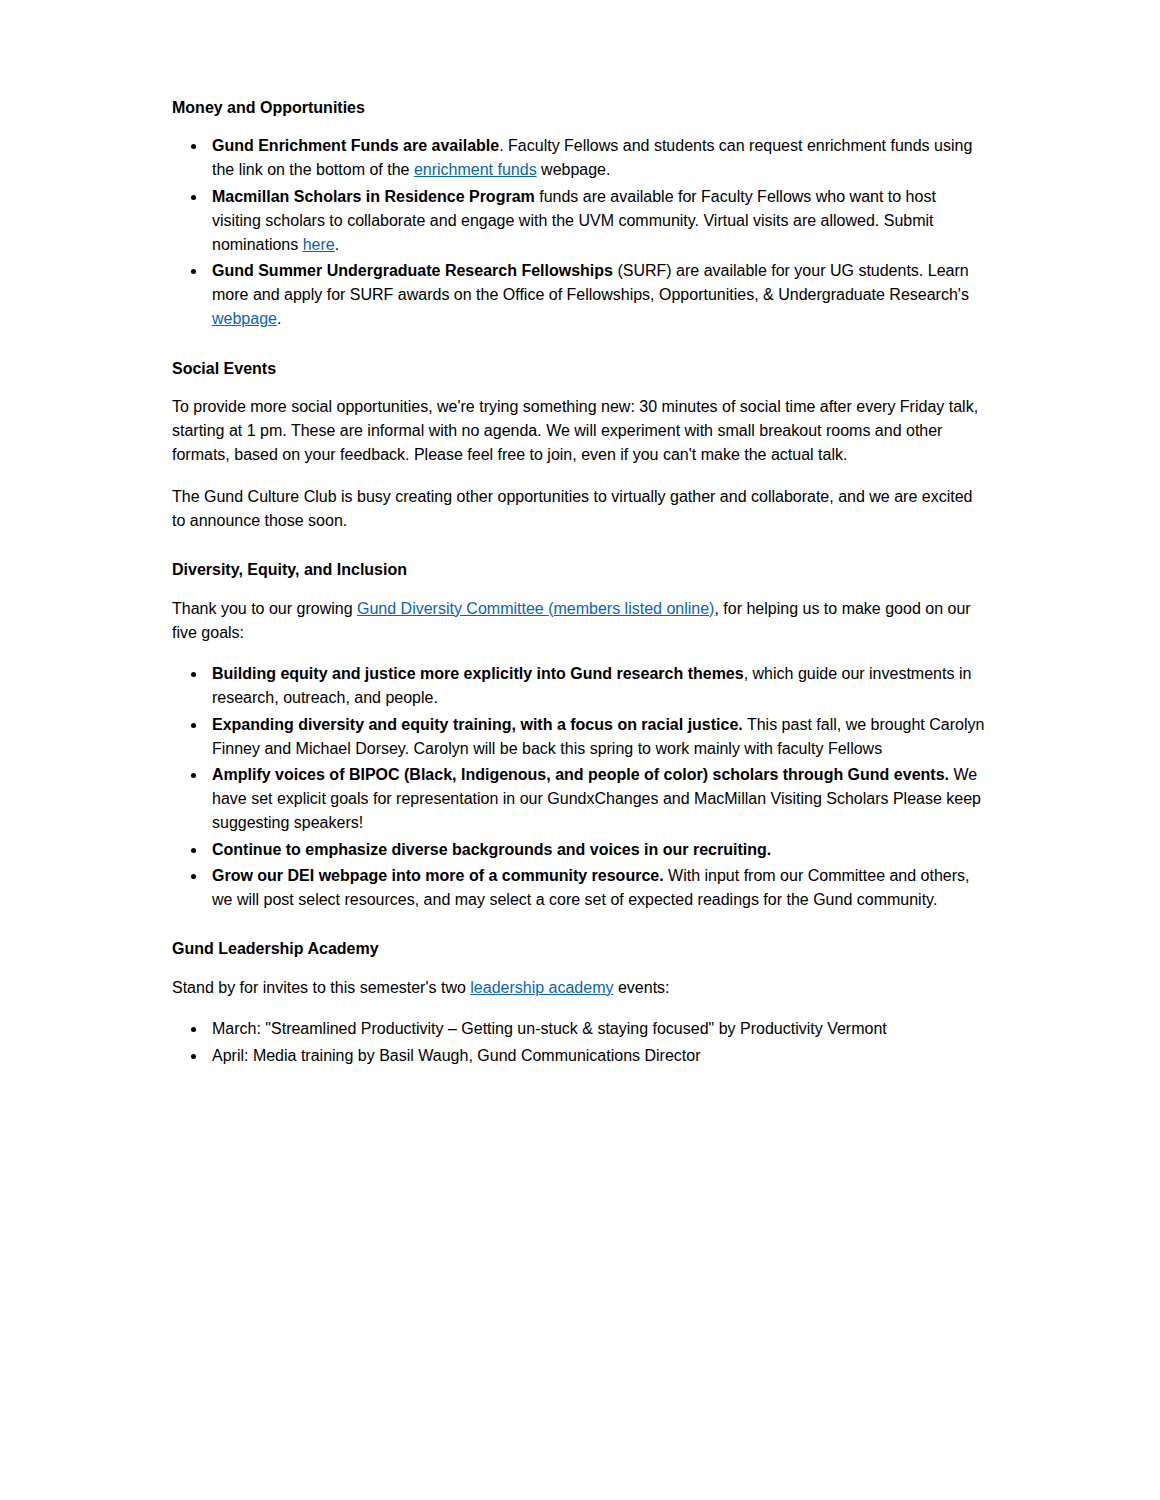Money and Opportunities
Gund Enrichment Funds are available. Faculty Fellows and students can request enrichment funds using the link on the bottom of the enrichment funds webpage.
Macmillan Scholars in Residence Program funds are available for Faculty Fellows who want to host visiting scholars to collaborate and engage with the UVM community. Virtual visits are allowed. Submit nominations here.
Gund Summer Undergraduate Research Fellowships (SURF) are available for your UG students. Learn more and apply for SURF awards on the Office of Fellowships, Opportunities, & Undergraduate Research's webpage.
Social Events
To provide more social opportunities, we're trying something new: 30 minutes of social time after every Friday talk, starting at 1 pm. These are informal with no agenda. We will experiment with small breakout rooms and other formats, based on your feedback. Please feel free to join, even if you can't make the actual talk.
The Gund Culture Club is busy creating other opportunities to virtually gather and collaborate, and we are excited to announce those soon.
Diversity, Equity, and Inclusion
Thank you to our growing Gund Diversity Committee (members listed online), for helping us to make good on our five goals:
Building equity and justice more explicitly into Gund research themes, which guide our investments in research, outreach, and people.
Expanding diversity and equity training, with a focus on racial justice. This past fall, we brought Carolyn Finney and Michael Dorsey. Carolyn will be back this spring to work mainly with faculty Fellows
Amplify voices of BIPOC (Black, Indigenous, and people of color) scholars through Gund events. We have set explicit goals for representation in our GundxChanges and MacMillan Visiting Scholars Please keep suggesting speakers!
Continue to emphasize diverse backgrounds and voices in our recruiting.
Grow our DEI webpage into more of a community resource. With input from our Committee and others, we will post select resources, and may select a core set of expected readings for the Gund community.
Gund Leadership Academy
Stand by for invites to this semester's two leadership academy events:
March: "Streamlined Productivity – Getting un-stuck & staying focused" by Productivity Vermont
April: Media training by Basil Waugh, Gund Communications Director